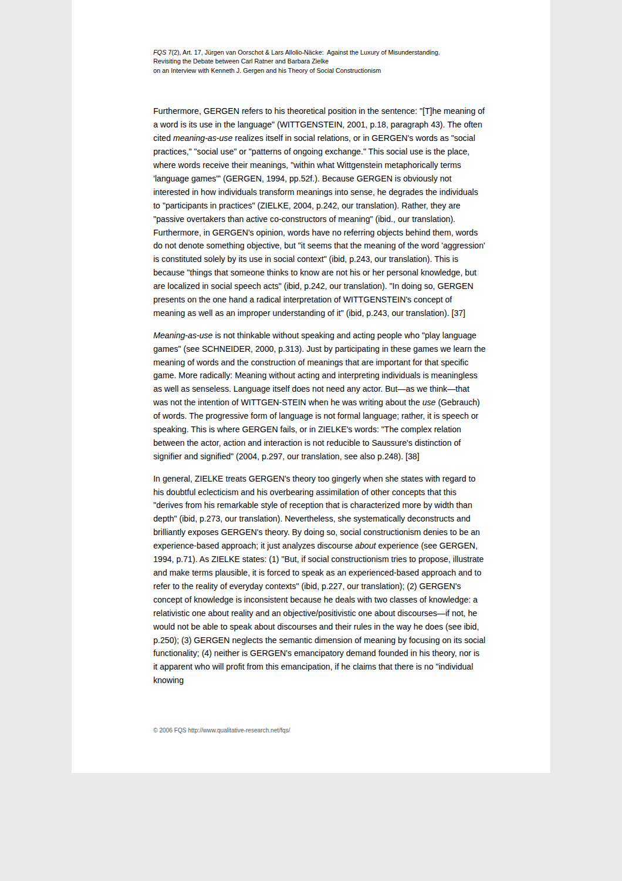FQS 7(2), Art. 17, Jürgen van Oorschot & Lars Allolio-Näcke: Against the Luxury of Misunderstanding.
Revisiting the Debate between Carl Ratner and Barbara Zielke
on an Interview with Kenneth J. Gergen and his Theory of Social Constructionism
Furthermore, GERGEN refers to his theoretical position in the sentence: "[T]he meaning of a word is its use in the language" (WITTGENSTEIN, 2001, p.18, paragraph 43). The often cited meaning-as-use realizes itself in social relations, or in GERGEN's words as "social practices," "social use" or "patterns of ongoing exchange." This social use is the place, where words receive their meanings, "within what Wittgenstein metaphorically terms 'language games'" (GERGEN, 1994, pp.52f.). Because GERGEN is obviously not interested in how individuals transform meanings into sense, he degrades the individuals to "participants in practices" (ZIELKE, 2004, p.242, our translation). Rather, they are "passive overtakers than active co-constructors of meaning" (ibid., our translation). Furthermore, in GERGEN's opinion, words have no referring objects behind them, words do not denote something objective, but "it seems that the meaning of the word 'aggression' is constituted solely by its use in social context" (ibid, p.243, our translation). This is because "things that someone thinks to know are not his or her personal knowledge, but are localized in social speech acts" (ibid, p.242, our translation). "In doing so, GERGEN presents on the one hand a radical interpretation of WITTGENSTEIN's concept of meaning as well as an improper understanding of it" (ibid, p.243, our translation). [37]
Meaning-as-use is not thinkable without speaking and acting people who "play language games" (see SCHNEIDER, 2000, p.313). Just by participating in these games we learn the meaning of words and the construction of meanings that are important for that specific game. More radically: Meaning without acting and interpreting individuals is meaningless as well as senseless. Language itself does not need any actor. But—as we think—that was not the intention of WITTGEN-STEIN when he was writing about the use (Gebrauch) of words. The progressive form of language is not formal language; rather, it is speech or speaking. This is where GERGEN fails, or in ZIELKE's words: "The complex relation between the actor, action and interaction is not reducible to Saussure's distinction of signifier and signified" (2004, p.297, our translation, see also p.248). [38]
In general, ZIELKE treats GERGEN's theory too gingerly when she states with regard to his doubtful eclecticism and his overbearing assimilation of other concepts that this "derives from his remarkable style of reception that is characterized more by width than depth" (ibid, p.273, our translation). Nevertheless, she systematically deconstructs and brilliantly exposes GERGEN's theory. By doing so, social constructionism denies to be an experience-based approach; it just analyzes discourse about experience (see GERGEN, 1994, p.71). As ZIELKE states: (1) "But, if social constructionism tries to propose, illustrate and make terms plausible, it is forced to speak as an experienced-based approach and to refer to the reality of everyday contexts" (ibid, p.227, our translation); (2) GERGEN's concept of knowledge is inconsistent because he deals with two classes of knowledge: a relativistic one about reality and an objective/positivistic one about discourses—if not, he would not be able to speak about discourses and their rules in the way he does (see ibid, p.250); (3) GERGEN neglects the semantic dimension of meaning by focusing on its social functionality; (4) neither is GERGEN's emancipatory demand founded in his theory, nor is it apparent who will profit from this emancipation, if he claims that there is no "individual knowing
© 2006 FQS http://www.qualitative-research.net/fqs/